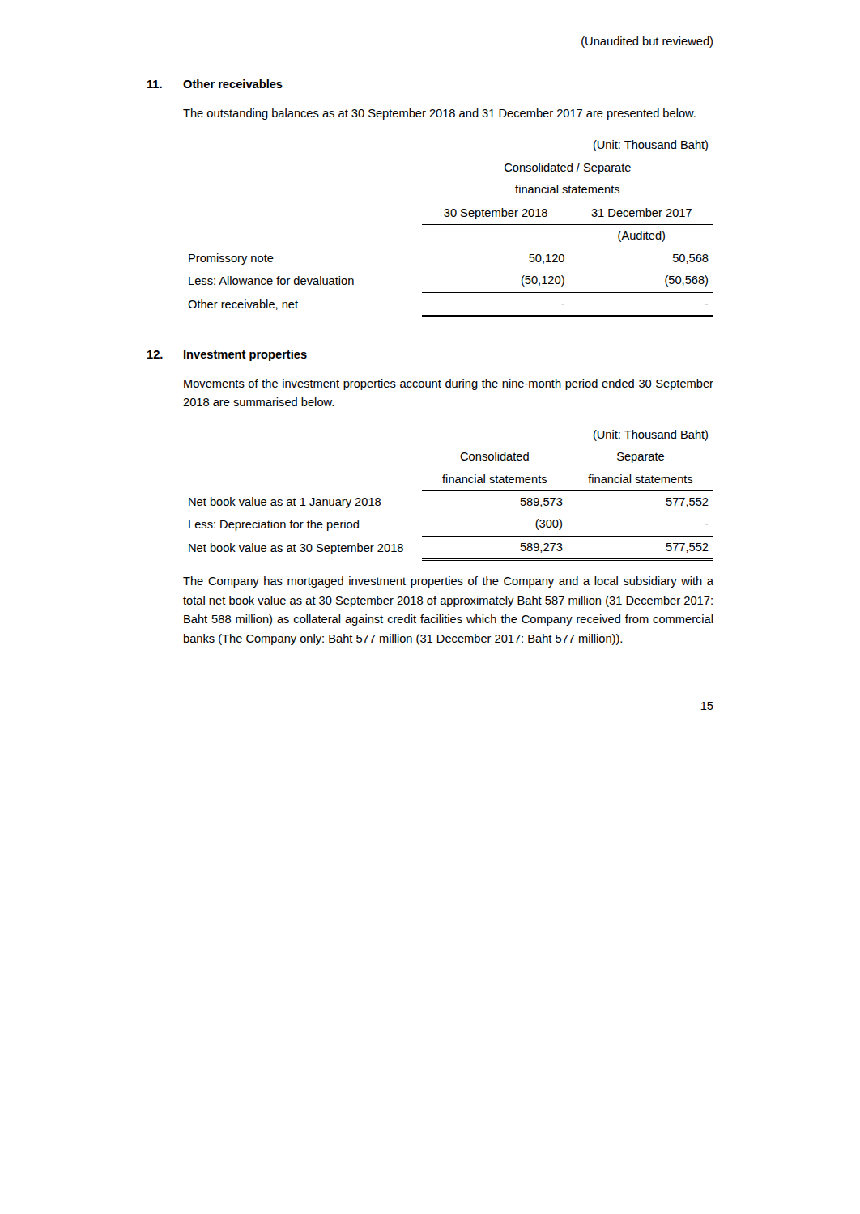(Unaudited but reviewed)
11. Other receivables
The outstanding balances as at 30 September 2018 and 31 December 2017 are presented below.
| | (Unit: Thousand Baht) |
| | Consolidated / Separate |
| | financial statements |
| | 30 September 2018 | 31 December 2017 |
| | | (Audited) |
| Promissory note | 50,120 | 50,568 |
| Less: Allowance for devaluation | (50,120) | (50,568) |
| Other receivable, net | - | - |
12. Investment properties
Movements of the investment properties account during the nine-month period ended 30 September 2018 are summarised below.
| | (Unit: Thousand Baht) |
| | Consolidated | Separate |
| | financial statements | financial statements |
| Net book value as at 1 January 2018 | 589,573 | 577,552 |
| Less: Depreciation for the period | (300) | - |
| Net book value as at 30 September 2018 | 589,273 | 577,552 |
The Company has mortgaged investment properties of the Company and a local subsidiary with a total net book value as at 30 September 2018 of approximately Baht 587 million (31 December 2017: Baht 588 million) as collateral against credit facilities which the Company received from commercial banks (The Company only: Baht 577 million (31 December 2017: Baht 577 million)).
15